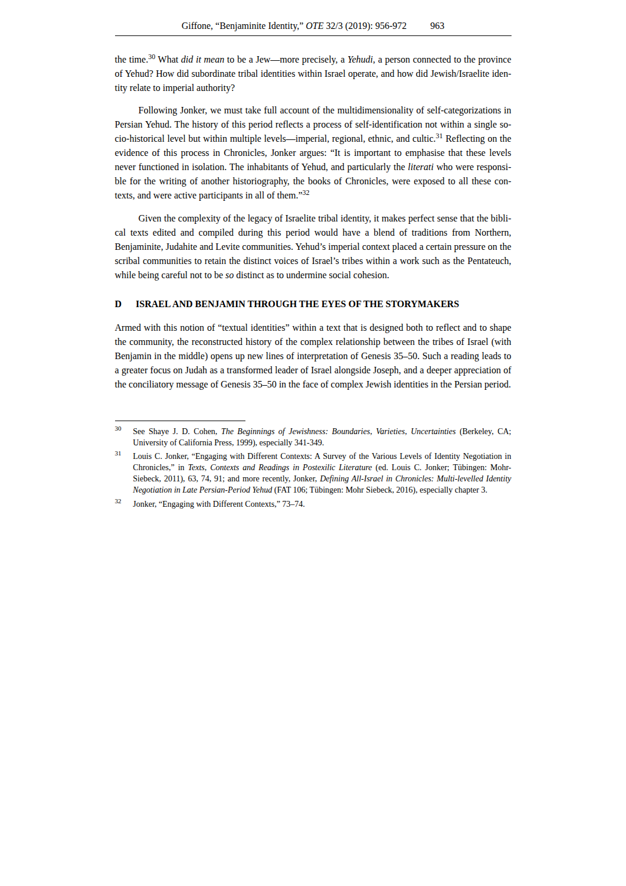Giffone, “Benjaminite Identity,” OTE 32/3 (2019): 956-972963
the time.30 What did it mean to be a Jew—more precisely, a Yehudi, a person connected to the province of Yehud? How did subordinate tribal identities within Israel operate, and how did Jewish/Israelite identity relate to imperial authority?
Following Jonker, we must take full account of the multidimensionality of self-categorizations in Persian Yehud. The history of this period reflects a process of self-identification not within a single socio-historical level but within multiple levels—imperial, regional, ethnic, and cultic.31 Reflecting on the evidence of this process in Chronicles, Jonker argues: “It is important to emphasise that these levels never functioned in isolation. The inhabitants of Yehud, and particularly the literati who were responsible for the writing of another historiography, the books of Chronicles, were exposed to all these contexts, and were active participants in all of them.”32
Given the complexity of the legacy of Israelite tribal identity, it makes perfect sense that the biblical texts edited and compiled during this period would have a blend of traditions from Northern, Benjaminite, Judahite and Levite communities. Yehud’s imperial context placed a certain pressure on the scribal communities to retain the distinct voices of Israel’s tribes within a work such as the Pentateuch, while being careful not to be so distinct as to undermine social cohesion.
D Israel and Benjamin through the Eyes of the Storymakers
Armed with this notion of “textual identities” within a text that is designed both to reflect and to shape the community, the reconstructed history of the complex relationship between the tribes of Israel (with Benjamin in the middle) opens up new lines of interpretation of Genesis 35–50. Such a reading leads to a greater focus on Judah as a transformed leader of Israel alongside Joseph, and a deeper appreciation of the conciliatory message of Genesis 35–50 in the face of complex Jewish identities in the Persian period.
30 See Shaye J. D. Cohen, The Beginnings of Jewishness: Boundaries, Varieties, Uncertainties (Berkeley, CA; University of California Press, 1999), especially 341-349.
31 Louis C. Jonker, “Engaging with Different Contexts: A Survey of the Various Levels of Identity Negotiation in Chronicles,” in Texts, Contexts and Readings in Postexilic Literature (ed. Louis C. Jonker; Tübingen: Mohr-Siebeck, 2011), 63, 74, 91; and more recently, Jonker, Defining All-Israel in Chronicles: Multi-levelled Identity Negotiation in Late Persian-Period Yehud (FAT 106; Tübingen: Mohr Siebeck, 2016), especially chapter 3.
32 Jonker, “Engaging with Different Contexts,” 73–74.